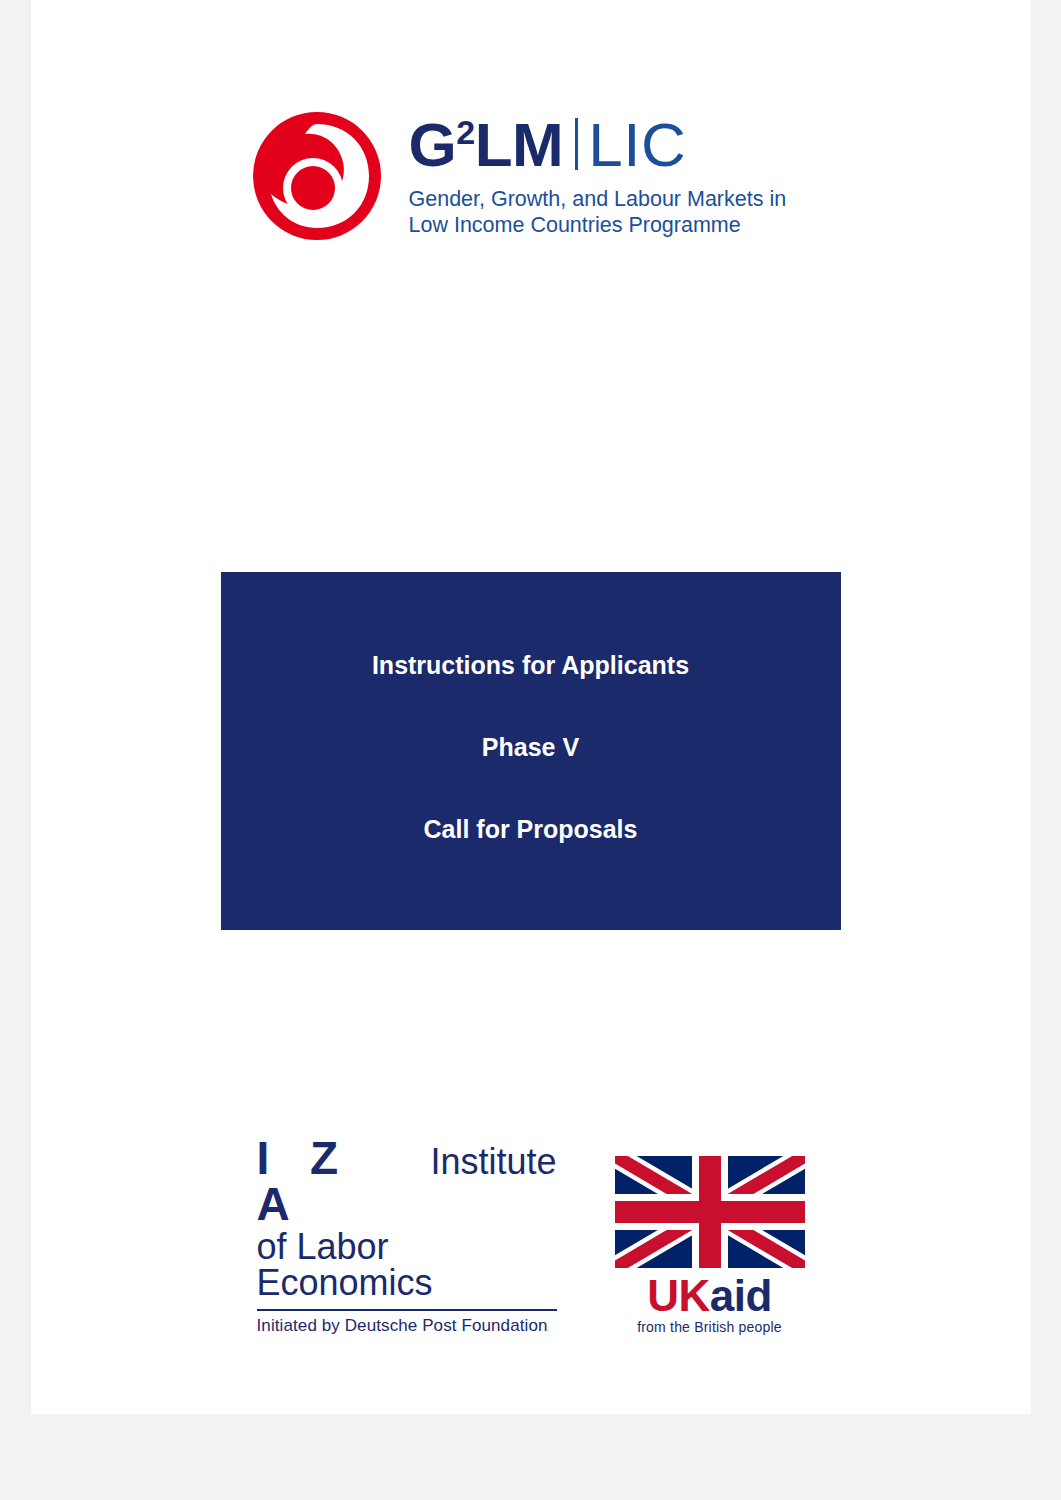G2LM LIC
Gender, Growth, and Labour Markets in
Low Income Countries Programme
Instructions for Applicants
Phase V
Call for Proposals
I Z A Institute
of Labor Economics
Initiated by Deutsche Post Foundation
UK aid
from the British people